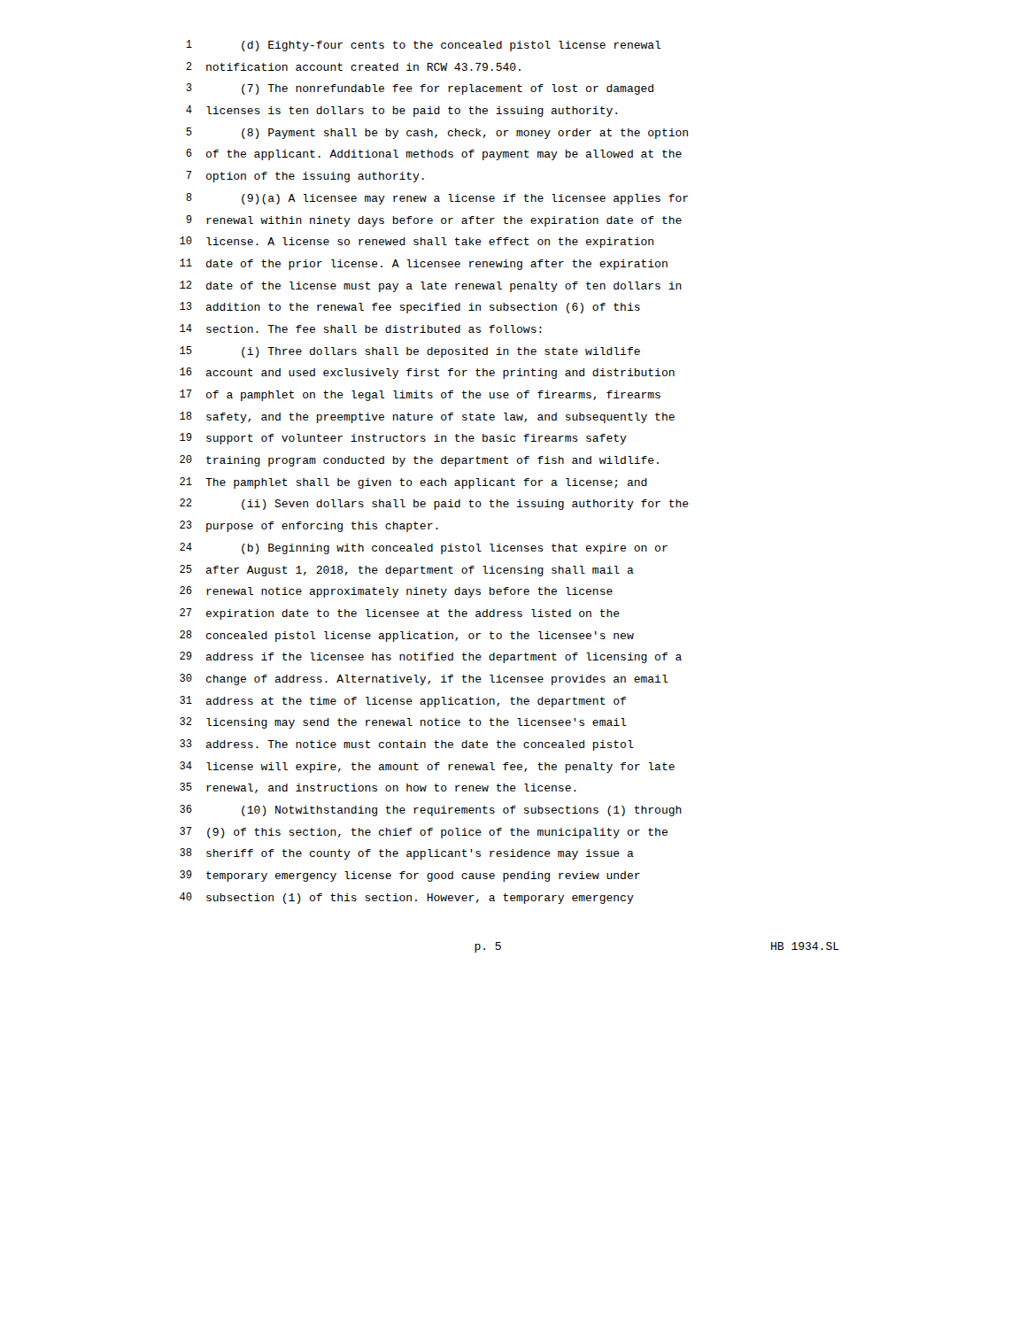(d) Eighty-four cents to the concealed pistol license renewal
notification account created in RCW 43.79.540.
(7) The nonrefundable fee for replacement of lost or damaged
licenses is ten dollars to be paid to the issuing authority.
(8) Payment shall be by cash, check, or money order at the option
of the applicant. Additional methods of payment may be allowed at the
option of the issuing authority.
(9)(a) A licensee may renew a license if the licensee applies for
renewal within ninety days before or after the expiration date of the
license. A license so renewed shall take effect on the expiration
date of the prior license. A licensee renewing after the expiration
date of the license must pay a late renewal penalty of ten dollars in
addition to the renewal fee specified in subsection (6) of this
section. The fee shall be distributed as follows:
(i) Three dollars shall be deposited in the state wildlife
account and used exclusively first for the printing and distribution
of a pamphlet on the legal limits of the use of firearms, firearms
safety, and the preemptive nature of state law, and subsequently the
support of volunteer instructors in the basic firearms safety
training program conducted by the department of fish and wildlife.
The pamphlet shall be given to each applicant for a license; and
(ii) Seven dollars shall be paid to the issuing authority for the
purpose of enforcing this chapter.
(b) Beginning with concealed pistol licenses that expire on or
after August 1, 2018, the department of licensing shall mail a
renewal notice approximately ninety days before the license
expiration date to the licensee at the address listed on the
concealed pistol license application, or to the licensee's new
address if the licensee has notified the department of licensing of a
change of address. Alternatively, if the licensee provides an email
address at the time of license application, the department of
licensing may send the renewal notice to the licensee's email
address. The notice must contain the date the concealed pistol
license will expire, the amount of renewal fee, the penalty for late
renewal, and instructions on how to renew the license.
(10) Notwithstanding the requirements of subsections (1) through
(9) of this section, the chief of police of the municipality or the
sheriff of the county of the applicant's residence may issue a
temporary emergency license for good cause pending review under
subsection (1) of this section. However, a temporary emergency
p. 5 HB 1934.SL